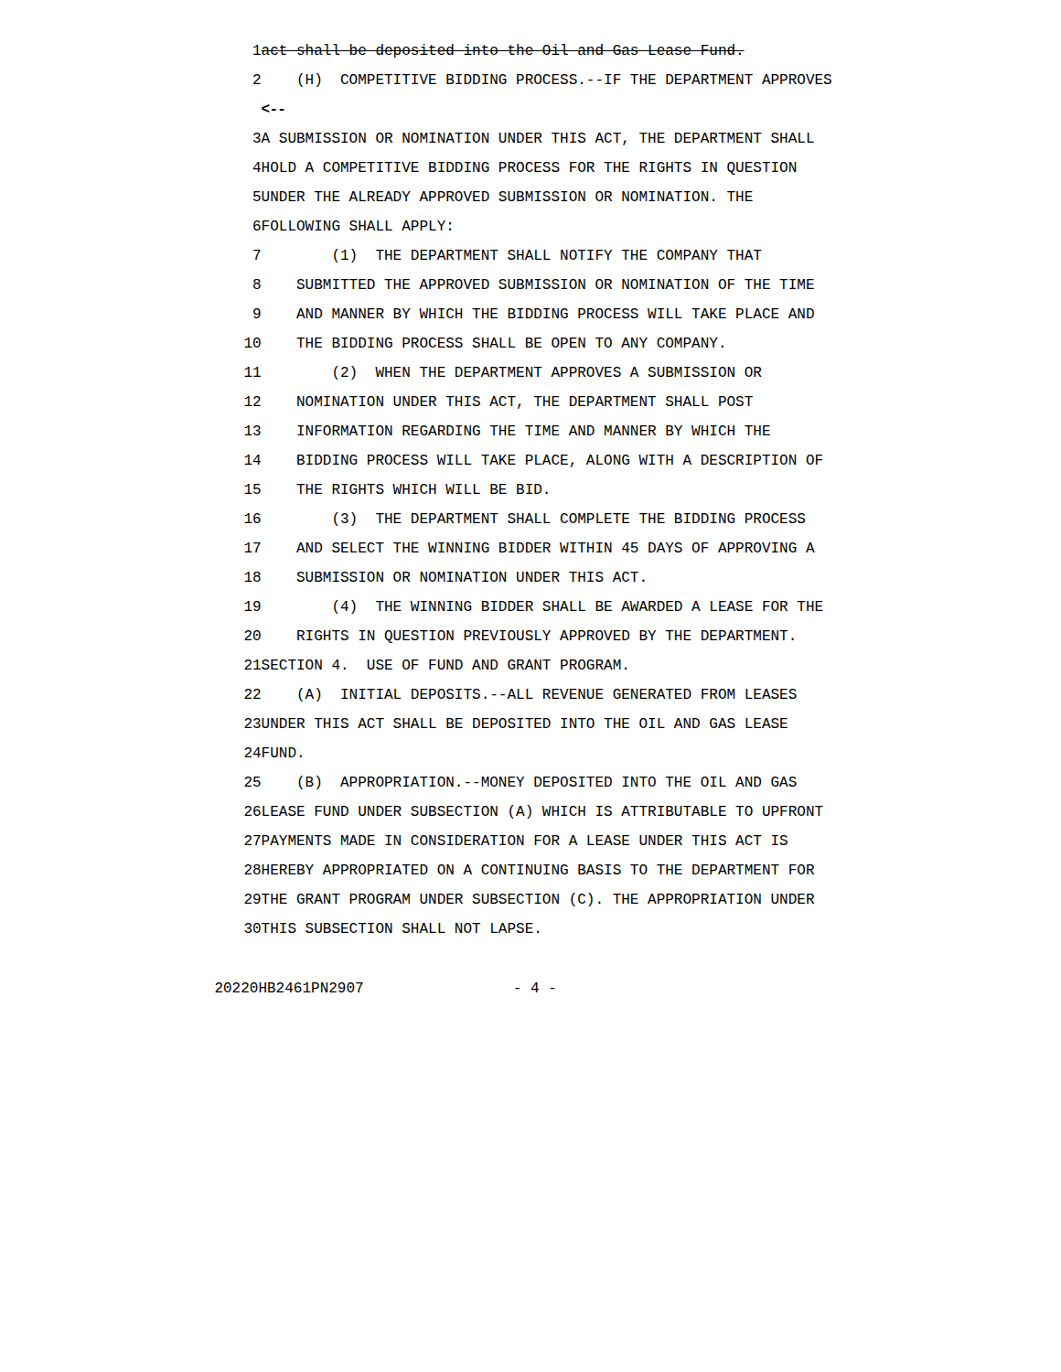| 1 | act shall be deposited into the Oil and Gas Lease Fund. |
| 2 | (H) COMPETITIVE BIDDING PROCESS.--IF THE DEPARTMENT APPROVES <-- |
| 3 | A SUBMISSION OR NOMINATION UNDER THIS ACT, THE DEPARTMENT SHALL |
| 4 | HOLD A COMPETITIVE BIDDING PROCESS FOR THE RIGHTS IN QUESTION |
| 5 | UNDER THE ALREADY APPROVED SUBMISSION OR NOMINATION. THE |
| 6 | FOLLOWING SHALL APPLY: |
| 7 | (1) THE DEPARTMENT SHALL NOTIFY THE COMPANY THAT |
| 8 | SUBMITTED THE APPROVED SUBMISSION OR NOMINATION OF THE TIME |
| 9 | AND MANNER BY WHICH THE BIDDING PROCESS WILL TAKE PLACE AND |
| 10 | THE BIDDING PROCESS SHALL BE OPEN TO ANY COMPANY. |
| 11 | (2) WHEN THE DEPARTMENT APPROVES A SUBMISSION OR |
| 12 | NOMINATION UNDER THIS ACT, THE DEPARTMENT SHALL POST |
| 13 | INFORMATION REGARDING THE TIME AND MANNER BY WHICH THE |
| 14 | BIDDING PROCESS WILL TAKE PLACE, ALONG WITH A DESCRIPTION OF |
| 15 | THE RIGHTS WHICH WILL BE BID. |
| 16 | (3) THE DEPARTMENT SHALL COMPLETE THE BIDDING PROCESS |
| 17 | AND SELECT THE WINNING BIDDER WITHIN 45 DAYS OF APPROVING A |
| 18 | SUBMISSION OR NOMINATION UNDER THIS ACT. |
| 19 | (4) THE WINNING BIDDER SHALL BE AWARDED A LEASE FOR THE |
| 20 | RIGHTS IN QUESTION PREVIOUSLY APPROVED BY THE DEPARTMENT. |
| 21 | SECTION 4. USE OF FUND AND GRANT PROGRAM. |
| 22 | (A) INITIAL DEPOSITS.--ALL REVENUE GENERATED FROM LEASES |
| 23 | UNDER THIS ACT SHALL BE DEPOSITED INTO THE OIL AND GAS LEASE |
| 24 | FUND. |
| 25 | (B) APPROPRIATION.--MONEY DEPOSITED INTO THE OIL AND GAS |
| 26 | LEASE FUND UNDER SUBSECTION (A) WHICH IS ATTRIBUTABLE TO UPFRONT |
| 27 | PAYMENTS MADE IN CONSIDERATION FOR A LEASE UNDER THIS ACT IS |
| 28 | HEREBY APPROPRIATED ON A CONTINUING BASIS TO THE DEPARTMENT FOR |
| 29 | THE GRANT PROGRAM UNDER SUBSECTION (C). THE APPROPRIATION UNDER |
| 30 | THIS SUBSECTION SHALL NOT LAPSE. |
20220HB2461PN2907 - 4 -